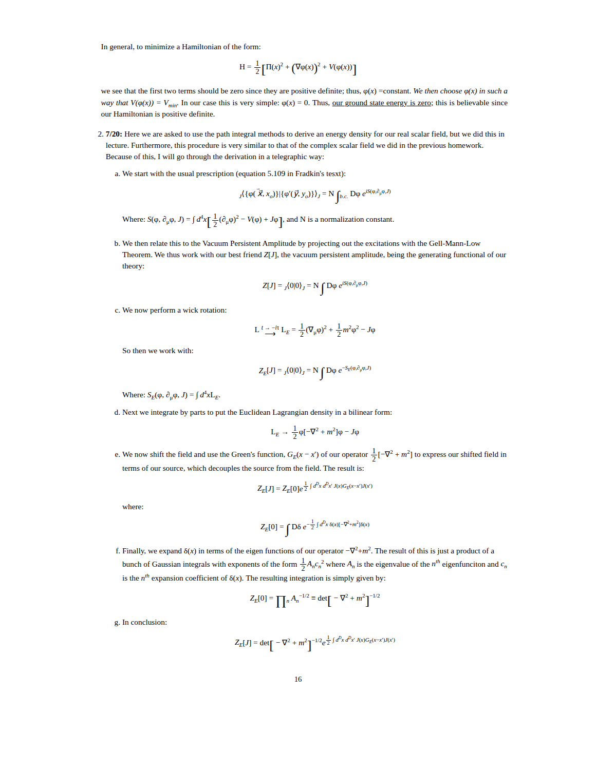In general, to minimize a Hamiltonian of the form:
H = 12[Π(x)2 + (∇φ(x))2 + V(φ(x))]
we see that the first two terms should be zero since they are positive definite; thus, φ(x) =constant. We then choose φ(x) in such a way that V(φ(x)) = Vmin. In our case this is very simple: φ(x) = 0. Thus, our ground state energy is zero; this is believable since our Hamiltonian is positive definite.
7/20: Here we are asked to use the path integral methods to derive an energy density for our real scalar field, but we did this in lecture. Furthermore, this procedure is very similar to that of the complex scalar field we did in the previous homework. Because of this, I will go through the derivation in a telegraphic way:
We start with the usual prescription (equation 5.109 in Fradkin's tesxt):
J⟨{φ( x⃗, xo)}|{φ′(y⃗, yo)}⟩J = N ∫b.c. Dφ eiS(φ,∂μφ,J)
Where: S(φ, ∂μφ, J) = ∫ d4x[12(∂μφ)2 − V(φ) + Jφ], and N is a normalization constant.
We then relate this to the Vacuum Persistent Amplitude by projecting out the excitations with the Gell-Mann-Low Theorem. We thus work with our best friend Z[J], the vacuum persistent amplitude, being the generating functional of our theory:
Z[J] = J⟨0|0⟩J = N ∫ Dφ eiS(φ,∂μφ,J)
We now perform a wick rotation:
L t → −iτ⟶ LE = 12(∇μφ)2 + 12 m2φ2 − Jφ
So then we work with:
ZE[J] = J⟨0|0⟩J = N ∫ Dφ e−SE(φ,∂μφ,J)
Where: SE(φ, ∂μφ, J) = ∫ d4xLE.
Next we integrate by parts to put the Euclidean Lagrangian density in a bilinear form:
LE → 12φ[−∇2 + m2]φ − Jφ
We now shift the field and use the Green's function, GE(x − x′) of our operator 12[−∇2 + m2] to express our shifted field in terms of our source, which decouples the source from the field. The result is:
ZE[J] = ZE[0]e12 ∫ dDx dDx′ J(x)GE(x−x′)J(x′)
where:
ZE[0] = ∫ Dδ e−12 ∫ dDx δ(x)[−∇2+m2]δ(x)
Finally, we expand δ(x) in terms of the eigen functions of our operator −∇2+m2. The result of this is just a product of a bunch of Gaussian integrals with exponents of the form 12 Ancn2 where An is the eigenvalue of the nth eigenfunciton and cn is the nth expansion coefficient of δ(x). The resulting integration is simply given by:
ZE[0] = ∏n An−1/2 ≡ det[ − ∇2 + m2]−1/2
In conclusion:
ZE[J] = det[ − ∇2 + m2]−1/2e12 ∫ dDx dDx′ J(x)GE(x−x′)J(x′)
16